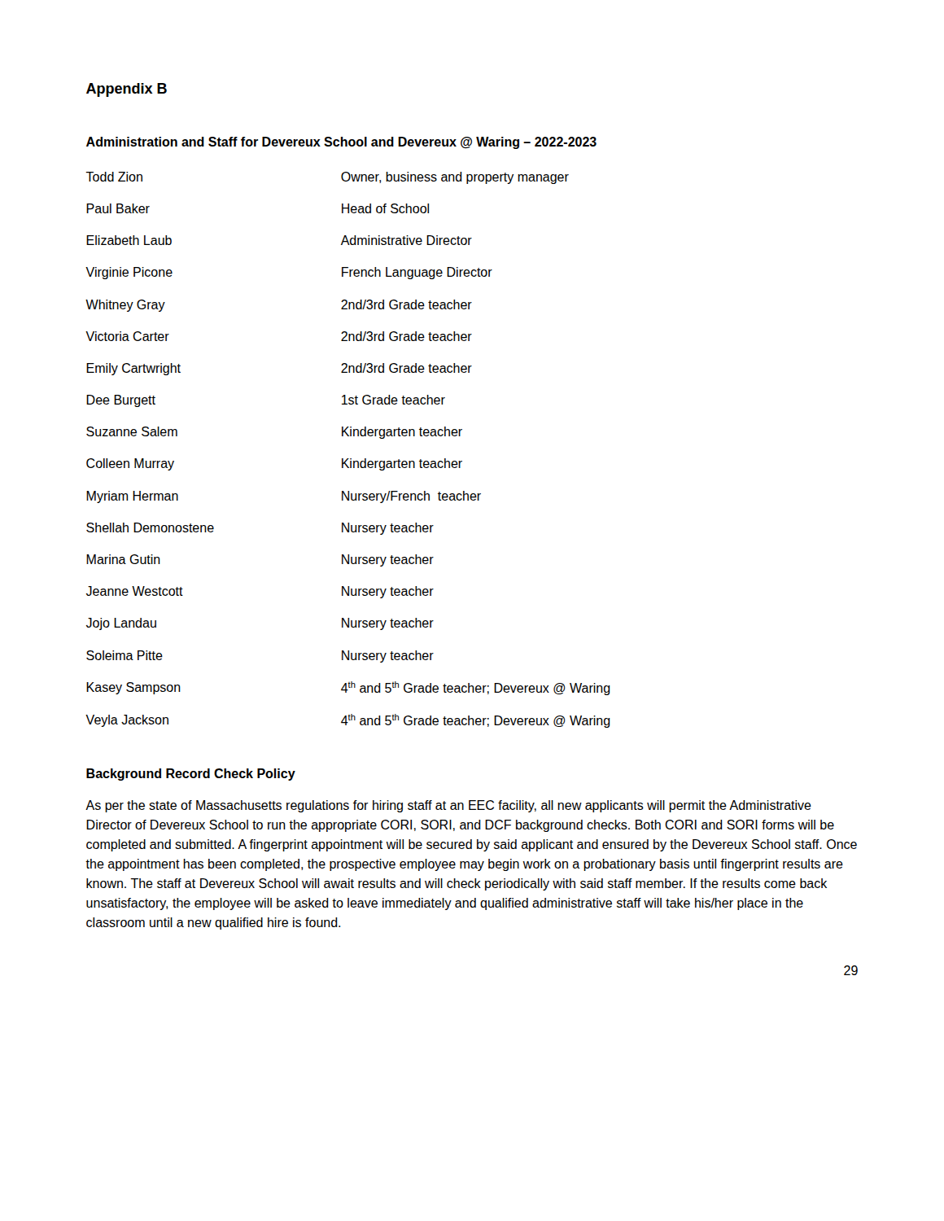Appendix B
Administration and Staff for Devereux School and Devereux @ Waring – 2022-2023
| Todd Zion | Owner, business and property manager |
| Paul Baker | Head of School |
| Elizabeth Laub | Administrative Director |
| Virginie Picone | French Language Director |
| Whitney Gray | 2nd/3rd Grade teacher |
| Victoria Carter | 2nd/3rd Grade teacher |
| Emily Cartwright | 2nd/3rd Grade teacher |
| Dee Burgett | 1st Grade teacher |
| Suzanne Salem | Kindergarten teacher |
| Colleen Murray | Kindergarten teacher |
| Myriam Herman | Nursery/French teacher |
| Shellah Demonostene | Nursery teacher |
| Marina Gutin | Nursery teacher |
| Jeanne Westcott | Nursery teacher |
| Jojo Landau | Nursery teacher |
| Soleima Pitte | Nursery teacher |
| Kasey Sampson | 4 th and 5 th Grade teacher; Devereux @ Waring |
| Veyla Jackson | 4 th and 5 th Grade teacher; Devereux @ Waring |
Background Record Check Policy
As per the state of Massachusetts regulations for hiring staff at an EEC facility, all new applicants will permit the Administrative Director of Devereux School to run the appropriate CORI, SORI, and DCF background checks. Both CORI and SORI forms will be completed and submitted. A fingerprint appointment will be secured by said applicant and ensured by the Devereux School staff. Once the appointment has been completed, the prospective employee may begin work on a probationary basis until fingerprint results are known. The staff at Devereux School will await results and will check periodically with said staff member. If the results come back unsatisfactory, the employee will be asked to leave immediately and qualified administrative staff will take his/her place in the classroom until a new qualified hire is found.
29